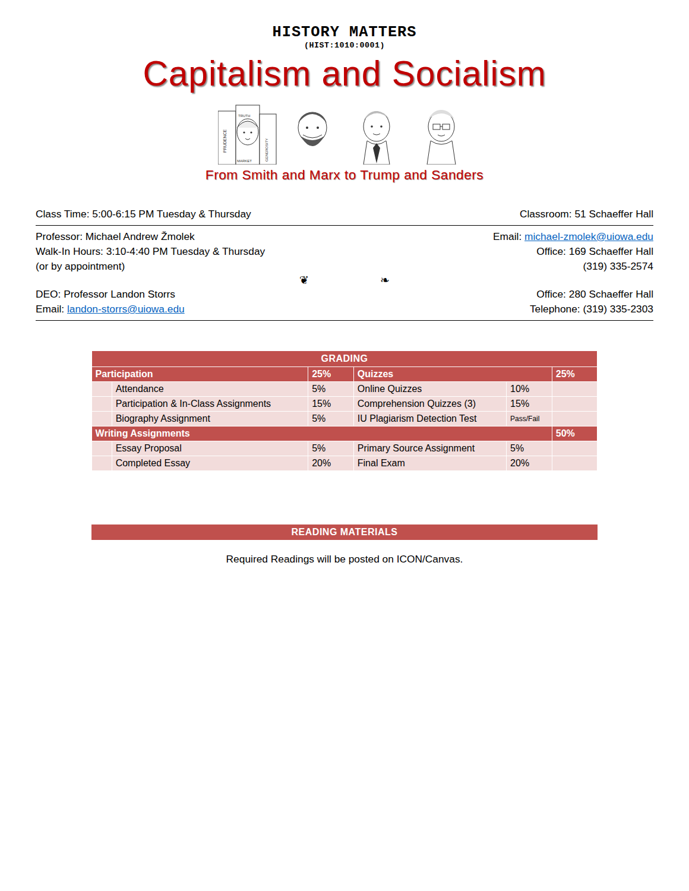HISTORY MATTERS
(HIST:1010:0001)
Capitalism and Socialism
PRUDENCE TRUTH GENEROSITY MARKET
From Smith and Marx to Trump and Sanders
| Class Time: 5:00-6:15 PM Tuesday & Thursday | Classroom: 51 Schaeffer Hall |
| Professor: Michael Andrew Žmolek | Email: michael-zmolek@uiowa.edu |
| Walk-In Hours: 3:10-4:40 PM Tuesday & Thursday | Office: 169 Schaeffer Hall |
| (or by appointment) | (319) 335-2574 |
❦❧
| DEO: Professor Landon Storrs | Office: 280 Schaeffer Hall |
| Email: landon-storrs@uiowa.edu | Telephone: (319) 335-2303 |
| GRADING |
| --- |
| Participation | 25% | Quizzes | 25% |
| | Attendance | 5% | Online Quizzes | 10% | |
| | Participation & In-Class Assignments | 15% | Comprehension Quizzes (3) | 15% | |
| | Biography Assignment | 5% | IU Plagiarism Detection Test | Pass/Fail | |
| Writing Assignments | 50% |
| | Essay Proposal | 5% | Primary Source Assignment | 5% | |
| | Completed Essay | 20% | Final Exam | 20% | |
READING MATERIALS
Required Readings will be posted on ICON/Canvas.